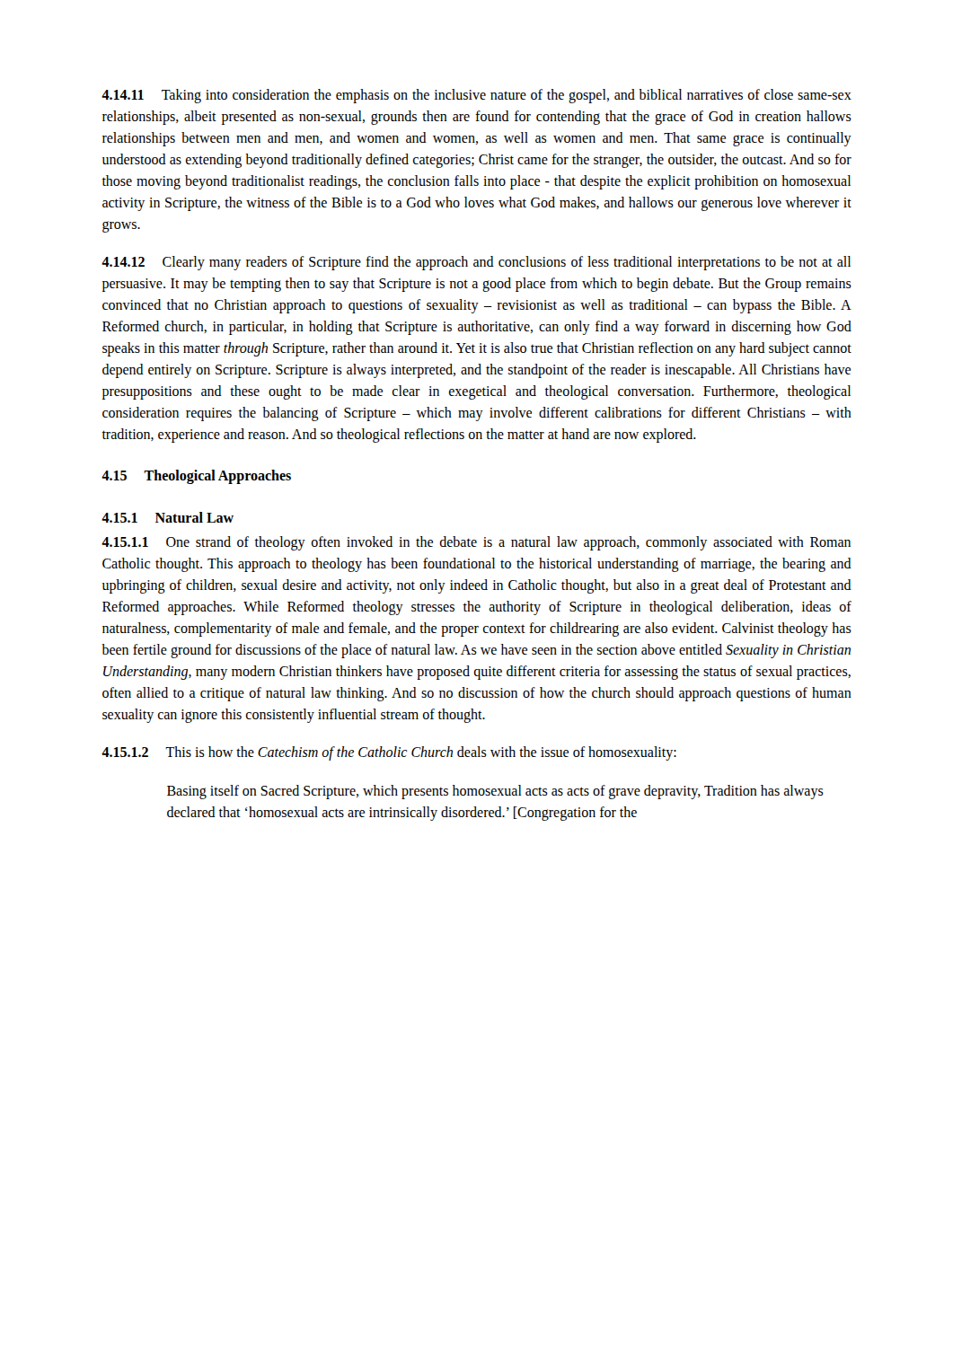4.14.11 Taking into consideration the emphasis on the inclusive nature of the gospel, and biblical narratives of close same-sex relationships, albeit presented as non-sexual, grounds then are found for contending that the grace of God in creation hallows relationships between men and men, and women and women, as well as women and men. That same grace is continually understood as extending beyond traditionally defined categories; Christ came for the stranger, the outsider, the outcast. And so for those moving beyond traditionalist readings, the conclusion falls into place - that despite the explicit prohibition on homosexual activity in Scripture, the witness of the Bible is to a God who loves what God makes, and hallows our generous love wherever it grows.
4.14.12 Clearly many readers of Scripture find the approach and conclusions of less traditional interpretations to be not at all persuasive. It may be tempting then to say that Scripture is not a good place from which to begin debate. But the Group remains convinced that no Christian approach to questions of sexuality – revisionist as well as traditional – can bypass the Bible. A Reformed church, in particular, in holding that Scripture is authoritative, can only find a way forward in discerning how God speaks in this matter through Scripture, rather than around it. Yet it is also true that Christian reflection on any hard subject cannot depend entirely on Scripture. Scripture is always interpreted, and the standpoint of the reader is inescapable. All Christians have presuppositions and these ought to be made clear in exegetical and theological conversation. Furthermore, theological consideration requires the balancing of Scripture – which may involve different calibrations for different Christians – with tradition, experience and reason. And so theological reflections on the matter at hand are now explored.
4.15 Theological Approaches
4.15.1 Natural Law
4.15.1.1 One strand of theology often invoked in the debate is a natural law approach, commonly associated with Roman Catholic thought. This approach to theology has been foundational to the historical understanding of marriage, the bearing and upbringing of children, sexual desire and activity, not only indeed in Catholic thought, but also in a great deal of Protestant and Reformed approaches. While Reformed theology stresses the authority of Scripture in theological deliberation, ideas of naturalness, complementarity of male and female, and the proper context for childrearing are also evident. Calvinist theology has been fertile ground for discussions of the place of natural law. As we have seen in the section above entitled Sexuality in Christian Understanding, many modern Christian thinkers have proposed quite different criteria for assessing the status of sexual practices, often allied to a critique of natural law thinking. And so no discussion of how the church should approach questions of human sexuality can ignore this consistently influential stream of thought.
4.15.1.2 This is how the Catechism of the Catholic Church deals with the issue of homosexuality:
Basing itself on Sacred Scripture, which presents homosexual acts as acts of grave depravity, Tradition has always declared that ‘homosexual acts are intrinsically disordered.’ [Congregation for the